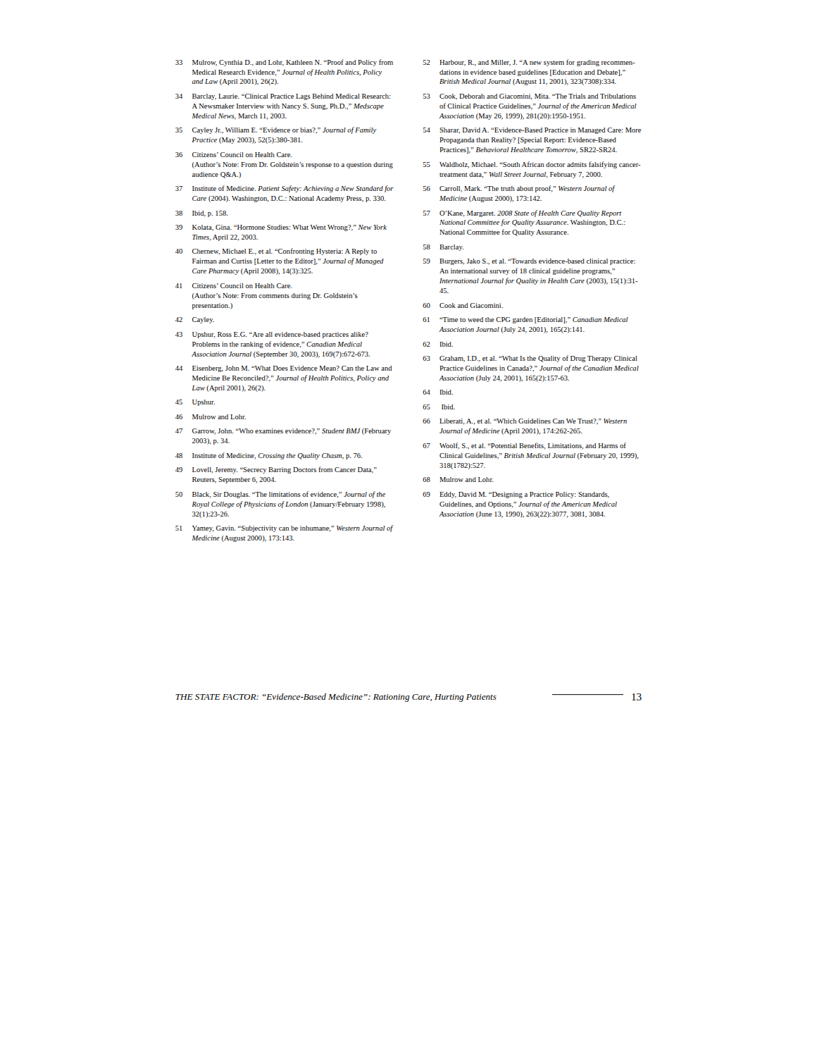33 Mulrow, Cynthia D., and Lohr, Kathleen N. “Proof and Policy from Medical Research Evidence,” Journal of Health Politics, Policy and Law (April 2001), 26(2).
34 Barclay, Laurie. “Clinical Practice Lags Behind Medical Research: A Newsmaker Interview with Nancy S. Sung, Ph.D.,” Medscape Medical News, March 11, 2003.
35 Cayley Jr., William E. “Evidence or bias?,” Journal of Family Practice (May 2003), 52(5):380-381.
36 Citizens’ Council on Health Care.
(Author’s Note: From Dr. Goldstein’s response to a question during audience Q&A.)
37 Institute of Medicine. Patient Safety: Achieving a New Standard for Care (2004). Washington, D.C.: National Academy Press, p. 330.
38 Ibid, p. 158.
39 Kolata, Gina. “Hormone Studies: What Went Wrong?,” New York Times, April 22, 2003.
40 Chernew, Michael E., et al. “Confronting Hysteria: A Reply to Fairman and Curtiss [Letter to the Editor],” Journal of Managed Care Pharmacy (April 2008), 14(3):325.
41 Citizens’ Council on Health Care.
(Author’s Note: From comments during Dr. Goldstein’s presentation.)
42 Cayley.
43 Upshur, Ross E.G. “Are all evidence-based practices alike? Problems in the ranking of evidence,” Canadian Medical Association Journal (September 30, 2003), 169(7):672-673.
44 Eisenberg, John M. “What Does Evidence Mean? Can the Law and Medicine Be Reconciled?,” Journal of Health Politics, Policy and Law (April 2001), 26(2).
45 Upshur.
46 Mulrow and Lohr.
47 Garrow, John. “Who examines evidence?,” Student BMJ (February 2003), p. 34.
48 Institute of Medicine, Crossing the Quality Chasm, p. 76.
49 Lovell, Jeremy. “Secrecy Barring Doctors from Cancer Data,” Reuters, September 6, 2004.
50 Black, Sir Douglas. “The limitations of evidence,” Journal of the Royal College of Physicians of London (January/February 1998), 32(1):23-26.
51 Yamey, Gavin. “Subjectivity can be inhumane,” Western Journal of Medicine (August 2000), 173:143.
52 Harbour, R., and Miller, J. “A new system for grading recommendations in evidence based guidelines [Education and Debate],” British Medical Journal (August 11, 2001), 323(7308):334.
53 Cook, Deborah and Giacomini, Mita. “The Trials and Tribulations of Clinical Practice Guidelines,” Journal of the American Medical Association (May 26, 1999), 281(20):1950-1951.
54 Sharar, David A. “Evidence-Based Practice in Managed Care: More Propaganda than Reality? [Special Report: Evidence-Based Practices],” Behavioral Healthcare Tomorrow, SR22-SR24.
55 Waldholz, Michael. “South African doctor admits falsifying cancer-treatment data,” Wall Street Journal, February 7, 2000.
56 Carroll, Mark. “The truth about proof,” Western Journal of Medicine (August 2000), 173:142.
57 O’Kane, Margaret. 2008 State of Health Care Quality Report National Committee for Quality Assurance. Washington, D.C.: National Committee for Quality Assurance.
58 Barclay.
59 Burgers, Jako S., et al. “Towards evidence-based clinical practice: An international survey of 18 clinical guideline programs,” International Journal for Quality in Health Care (2003), 15(1):31-45.
60 Cook and Giacomini.
61“Time to weed the CPG garden [Editorial],” Canadian Medical Association Journal (July 24, 2001), 165(2):141.
62 Ibid.
63 Graham, I.D., et al. “What Is the Quality of Drug Therapy Clinical Practice Guidelines in Canada?,” Journal of the Canadian Medical Association (July 24, 2001), 165(2):157-63.
64 Ibid.
65 Ibid.
66 Liberati, A., et al. “Which Guidelines Can We Trust?,” Western Journal of Medicine (April 2001), 174:262-265.
67 Woolf, S., et al. “Potential Benefits, Limitations, and Harms of Clinical Guidelines,” British Medical Journal (February 20, 1999), 318(1782):527.
68 Mulrow and Lohr.
69 Eddy, David M. “Designing a Practice Policy: Standards, Guidelines, and Options,” Journal of the American Medical Association (June 13, 1990), 263(22):3077, 3081, 3084.
THE STATE FACTOR: “Evidence-Based Medicine”: Rationing Care, Hurting Patients
13